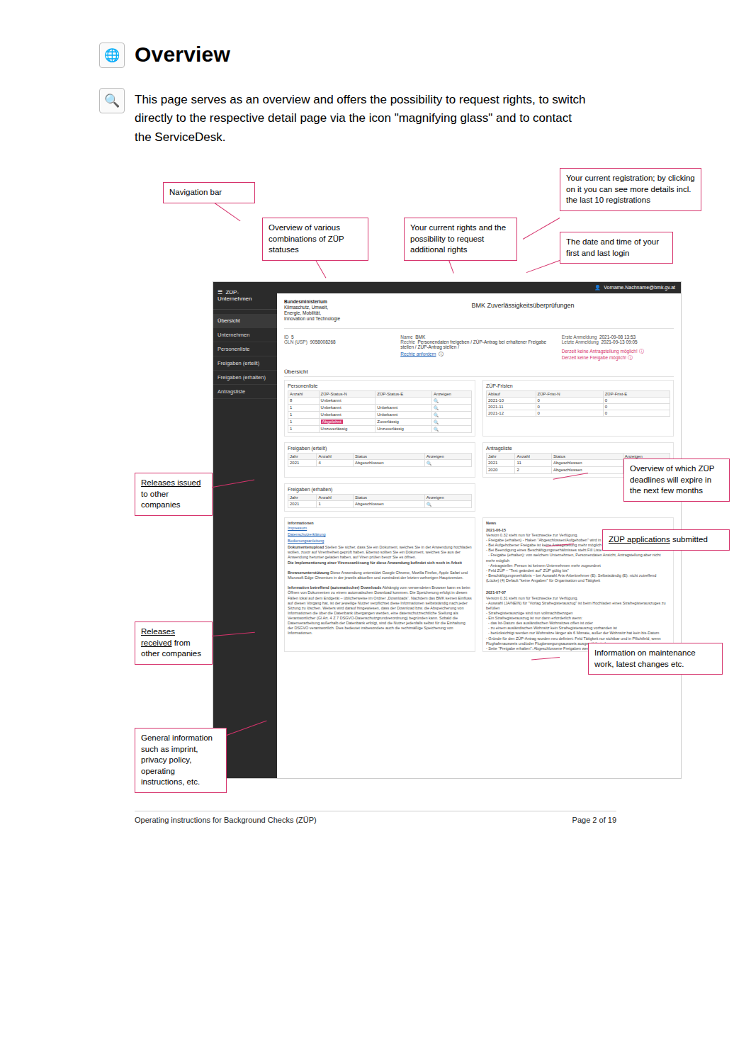🌐
🔍
Overview
This page serves as an overview and offers the possibility to request rights, to switch directly to the respective detail page via the icon "magnifying glass" and to contact the ServiceDesk.
Navigation bar
Overview of various combinations of ZÜP statuses
Your current rights and the possibility to request additional rights
Your current registration; by clicking on it you can see more details incl. the last 10 registrations
The date and time of your first and last login
Releases issued to other companies
Overview of which ZÜP deadlines will expire in the next few months
ZÜP applications submitted
Releases received from other companies
General information such as imprint, privacy policy, operating instructions, etc.
Information on maintenance work, latest changes etc.
☰ ZÜP-Unternehmen
Übersicht
Unternehmen
Personenliste
Freigaben (erteilt)
Freigaben (erhalten)
Antragsliste
👤 Vorname.Nachname@bmk.gv.at
Bundesministerium
Klimaschutz, Umwelt,
Energie, Mobilität,
Innovation und Technologie
BMK Zuverlässigkeitsüberprüfungen
ID 5
GLN (USP) 9058008268
Name BMK
Rechte Personendaten freigeben / ZÜP-Antrag bei erhaltener Freigabe stellen / ZÜP-Antrag stellen /
Rechte anfordern ⓘ
Erste Anmeldung 2021-09-08 13:53
Letzte Anmeldung 2021-09-13 09:05
Derzeit keine Antragstellung möglich! ⓘ
Derzeit keine Freigabe möglich! ⓘ
Übersicht
Personenliste
| Anzahl | ZÜP-Status-N | ZÜP-Status-E | Anzeigen |
| --- | --- | --- | --- |
| 8 | Unbekannt | | 🔍 |
| 1 | Unbekannt | Unbekannt | 🔍 |
| 1 | Unbekannt | Unbekannt | 🔍 |
| 1 | Abgelehnt | Zuverlässig | 🔍 |
| 1 | Unzuverlässig | Unzuverlässig | 🔍 |
ZÜP-Fristen
| Ablauf | ZÜP-Frist-N | ZÜP-Frist-E |
| --- | --- | --- |
| 2021-10 | 0 | 0 |
| 2021-11 | 0 | 0 |
| 2021-12 | 0 | 0 |
Freigaben (erteilt)
| Jahr | Anzahl | Status | Anzeigen |
| --- | --- | --- | --- |
| 2021 | 4 | Abgeschlossen | 🔍 |
Antragsliste
| Jahr | Anzahl | Status | Anzeigen |
| --- | --- | --- | --- |
| 2021 | 11 | Abgeschlossen | 🔍 |
| 2020 | 2 | Abgeschlossen | 🔍 |
Freigaben (erhalten)
| Jahr | Anzahl | Status | Anzeigen |
| --- | --- | --- | --- |
| 2021 | 1 | Abgeschlossen | 🔍 |
Informationen Impressum Datenschutzerklärung Bedienungsanleitung Dokumentenupload Stellen Sie sicher, dass Sie ein Dokument, welches Sie in der Anwendung hochladen wollen, zuvor auf Virenfreiheit geprüft haben. Ebenso sollten Sie ein Dokument, welches Sie aus der Anwendung herunter geladen haben, auf Viren prüfen bevor Sie es öffnen.
Die Implementierung einer Virenscanlösung für diese Anwendung befindet sich noch in Arbeit
Browserunterstützung Diese Anwendung unterstützt Google Chrome, Mozilla Firefox, Apple Safari und Microsoft Edge Chromium in der jeweils aktuellen und zumindest der letzten vorherigen Hauptversion.
Information betreffend (automatischer) Downloads Abhängig vom verwendeten Browser kann es beim Öffnen von Dokumenten zu einem automatischen Download kommen. Die Speicherung erfolgt in diesen Fällen lokal auf dem Endgerät – üblicherweise im Ordner „Downloads“. Nachdem das BMK keinen Einfluss auf diesen Vorgang hat, ist der jeweilige Nutzer verpflichtet diese Informationen selbstständig nach jeder Sitzung zu löschen. Weiters wird darauf hingewiesen, dass der Download bzw. die Abspeicherung von Informationen die über die Datenbank übergangen werden, eine datenschutzrechtliche Stellung als Verantwortlicher (Gl Art. 4 Z 7 DSGVO-Datenschutzgrundverordnung) begründen kann. Sobald die Datenverarbeitung außerhalb der Datenbank erfolgt, sind die Nutzer jedenfalls selbst für die Einhaltung der DSGVO verantwortlich. Dies bedeutet insbesondere auch die rechtmäßige Speicherung von Informationen.
News 2021-06-15 Version 0.32 steht nun für Testzwecke zur Verfügung.
- Freigabe (erhalten) - Haken "Abgeschlossen/Aufgehoben" wird in Liste angezeigt
- Bei Aufgehobener Freigabe ist keine Antragstellung mehr möglich
- Bei Beendigung eines Beschäftigungsverhältnisses steht Fill Liste
- Freigabe (erhalten): von welchem Unternehmen, Personendaten Ansicht, Antragstellung aber nicht mehr möglich
- Antragsteller: Person ist keinem Unternehmen mehr zugeordnet
- Feld ZÜP – "Text geändert auf" ZÜP gültig bis"
- Beschäftigungsverhältnis – bei Auswahl Arts-Arbeitnehmer (E): Selbstständig (E): nicht zutreffend (Lücke) (4) Default "keine Angaben" für Organisation und Tätigkeit
2021-07-07 Version 0.31 steht nun für Testzwecke zur Verfügung.
- Auswahl (JA/NEIN) für "Vorlag Strafregisterauszug" ist beim Hochladen eines Strafregisterauszuges zu befüllen
- Strafregisterauszüge sind nun vollmachtbezogen
- Ein Strafregisterauszug ist nur dann erforderlich wenn:
- das Ist-Datum des ausländischen Wohnsitzes offen ist oder
- zu einem ausländischen Wohnsitz kein Strafregisterauszug vorhanden ist
- berücksichtigt werden nur Wohnsitze länger als 6 Monate, außer der Wohnsitz hat kein bis-Datum
- Gründe für den ZÜP-Antrag wurden neu definiert: Feld Tätigkeit nur sichtbar und in Pflichtfeld, wenn Flughafenausweis und/oder Flugbewegungsausweis ausgewählt sind
- Seite "Freigabe erhalten": Abgeschlossene Freigaben werden standardmäßig ausgeblendet
- Seite "Freigabe erhalten": Aufgehobene Freigaben können über den Filter Status aufgehoben angezeigt werden
- Reisedokumente ist nun identifikationsdokument, Dokumentation: Nationalpass ist nun Reisepass, Identitätsausweis zur auswählbar
- Fehlende Pflichtfelder in den Personendaten werden nun entsprechend angezeigt
Operating instructions for Background Checks (ZÜP) Page 2 of 19